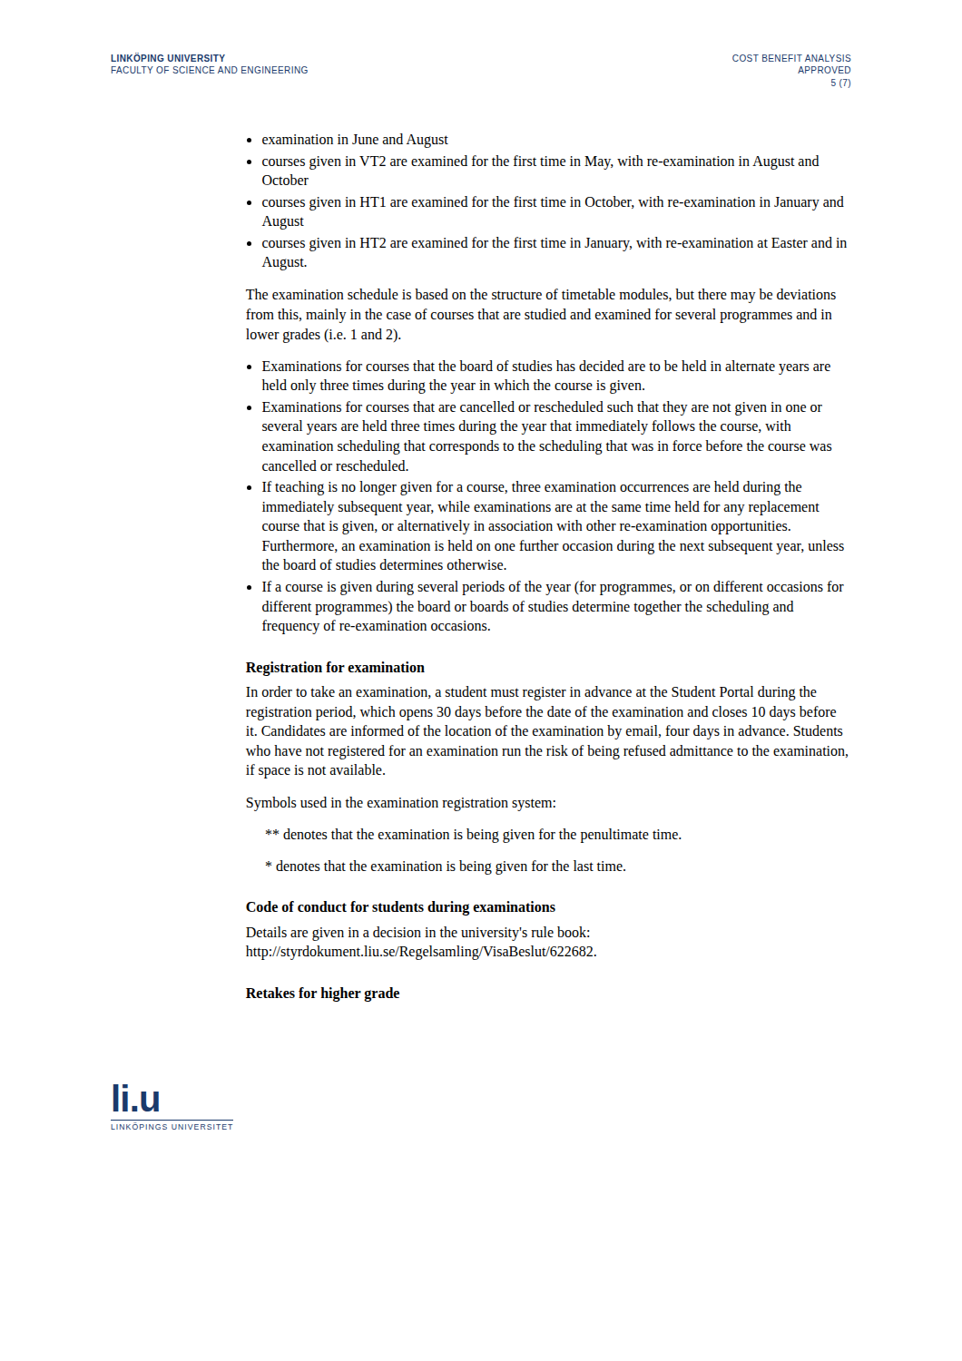LINKÖPING UNIVERSITY
FACULTY OF SCIENCE AND ENGINEERING
COST BENEFIT ANALYSIS
APPROVED
5 (7)
examination in June and August
courses given in VT2 are examined for the first time in May, with re-examination in August and October
courses given in HT1 are examined for the first time in October, with re-examination in January and August
courses given in HT2 are examined for the first time in January, with re-examination at Easter and in August.
The examination schedule is based on the structure of timetable modules, but there may be deviations from this, mainly in the case of courses that are studied and examined for several programmes and in lower grades (i.e. 1 and 2).
Examinations for courses that the board of studies has decided are to be held in alternate years are held only three times during the year in which the course is given.
Examinations for courses that are cancelled or rescheduled such that they are not given in one or several years are held three times during the year that immediately follows the course, with examination scheduling that corresponds to the scheduling that was in force before the course was cancelled or rescheduled.
If teaching is no longer given for a course, three examination occurrences are held during the immediately subsequent year, while examinations are at the same time held for any replacement course that is given, or alternatively in association with other re-examination opportunities. Furthermore, an examination is held on one further occasion during the next subsequent year, unless the board of studies determines otherwise.
If a course is given during several periods of the year (for programmes, or on different occasions for different programmes) the board or boards of studies determine together the scheduling and frequency of re-examination occasions.
Registration for examination
In order to take an examination, a student must register in advance at the Student Portal during the registration period, which opens 30 days before the date of the examination and closes 10 days before it. Candidates are informed of the location of the examination by email, four days in advance. Students who have not registered for an examination run the risk of being refused admittance to the examination, if space is not available.
Symbols used in the examination registration system:
** denotes that the examination is being given for the penultimate time.
* denotes that the examination is being given for the last time.
Code of conduct for students during examinations
Details are given in a decision in the university's rule book: http://styrdokument.liu.se/Regelsamling/VisaBeslut/622682.
Retakes for higher grade
li.u
LINKÖPINGS UNIVERSITET